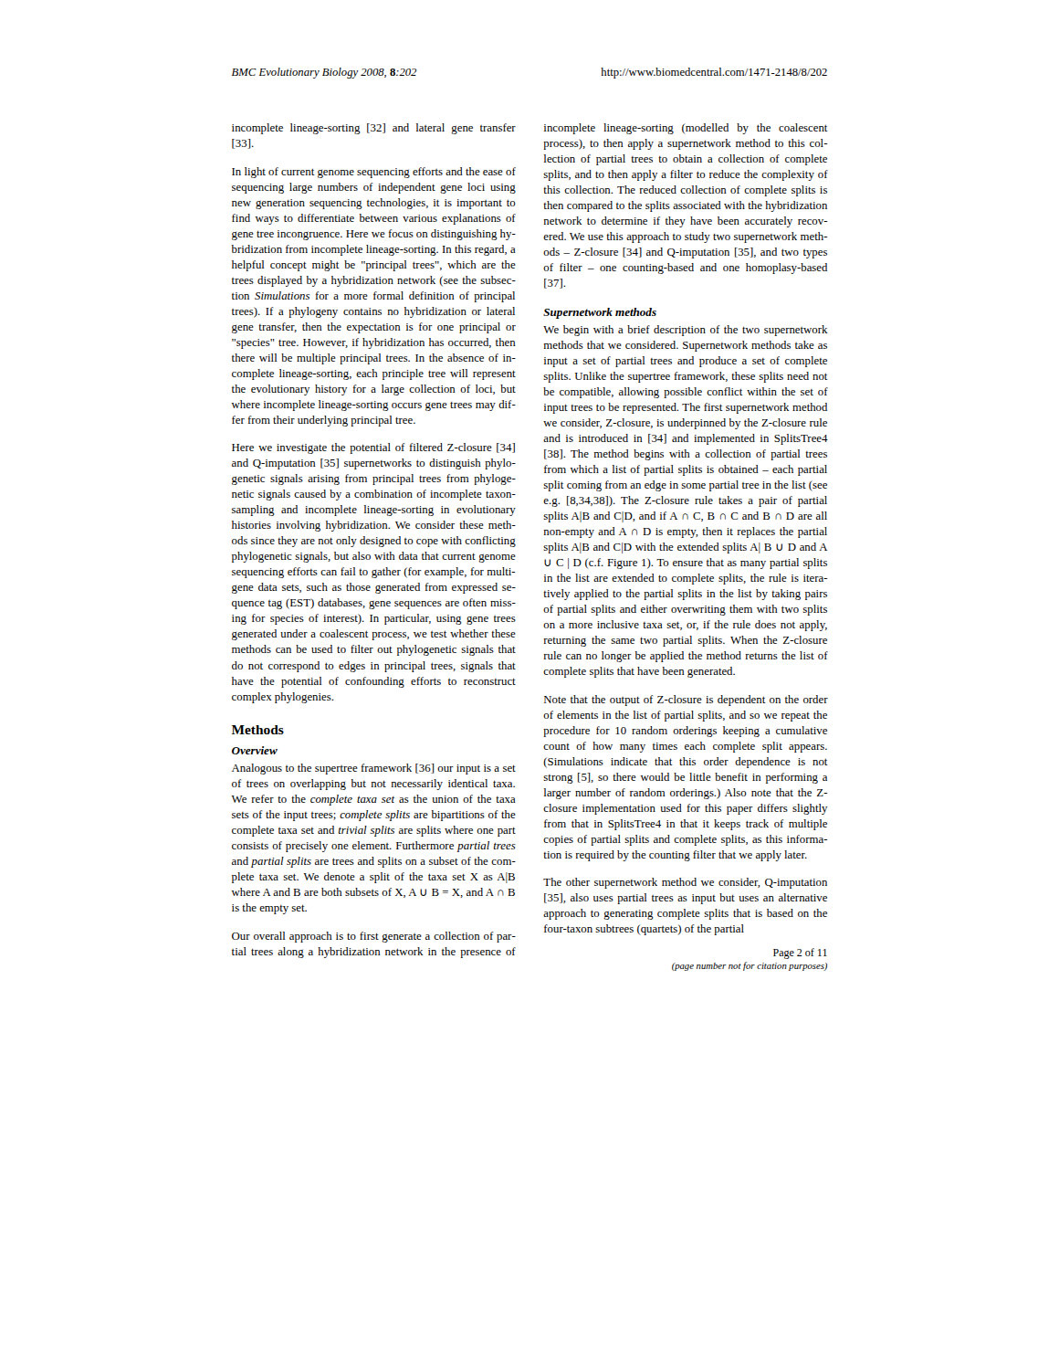BMC Evolutionary Biology 2008, 8:202
http://www.biomedcentral.com/1471-2148/8/202
incomplete lineage-sorting [32] and lateral gene transfer [33].
In light of current genome sequencing efforts and the ease of sequencing large numbers of independent gene loci using new generation sequencing technologies, it is important to find ways to differentiate between various explanations of gene tree incongruence. Here we focus on distinguishing hybridization from incomplete lineage-sorting. In this regard, a helpful concept might be "principal trees", which are the trees displayed by a hybridization network (see the subsection Simulations for a more formal definition of principal trees). If a phylogeny contains no hybridization or lateral gene transfer, then the expectation is for one principal or "species" tree. However, if hybridization has occurred, then there will be multiple principal trees. In the absence of incomplete lineage-sorting, each principle tree will represent the evolutionary history for a large collection of loci, but where incomplete lineage-sorting occurs gene trees may differ from their underlying principal tree.
Here we investigate the potential of filtered Z-closure [34] and Q-imputation [35] supernetworks to distinguish phylogenetic signals arising from principal trees from phylogenetic signals caused by a combination of incomplete taxon-sampling and incomplete lineage-sorting in evolutionary histories involving hybridization. We consider these methods since they are not only designed to cope with conflicting phylogenetic signals, but also with data that current genome sequencing efforts can fail to gather (for example, for multi-gene data sets, such as those generated from expressed sequence tag (EST) databases, gene sequences are often missing for species of interest). In particular, using gene trees generated under a coalescent process, we test whether these methods can be used to filter out phylogenetic signals that do not correspond to edges in principal trees, signals that have the potential of confounding efforts to reconstruct complex phylogenies.
Methods
Overview
Analogous to the supertree framework [36] our input is a set of trees on overlapping but not necessarily identical taxa. We refer to the complete taxa set as the union of the taxa sets of the input trees; complete splits are bipartitions of the complete taxa set and trivial splits are splits where one part consists of precisely one element. Furthermore partial trees and partial splits are trees and splits on a subset of the complete taxa set. We denote a split of the taxa set X as A|B where A and B are both subsets of X, A ∪ B = X, and A ∩ B is the empty set.
Our overall approach is to first generate a collection of partial trees along a hybridization network in the presence of incomplete lineage-sorting (modelled by the coalescent process), to then apply a supernetwork method to this collection of partial trees to obtain a collection of complete splits, and to then apply a filter to reduce the complexity of this collection. The reduced collection of complete splits is then compared to the splits associated with the hybridization network to determine if they have been accurately recovered. We use this approach to study two supernetwork methods – Z-closure [34] and Q-imputation [35], and two types of filter – one counting-based and one homoplasy-based [37].
Supernetwork methods
We begin with a brief description of the two supernetwork methods that we considered. Supernetwork methods take as input a set of partial trees and produce a set of complete splits. Unlike the supertree framework, these splits need not be compatible, allowing possible conflict within the set of input trees to be represented. The first supernetwork method we consider, Z-closure, is underpinned by the Z-closure rule and is introduced in [34] and implemented in SplitsTree4 [38]. The method begins with a collection of partial trees from which a list of partial splits is obtained – each partial split coming from an edge in some partial tree in the list (see e.g. [8,34,38]). The Z-closure rule takes a pair of partial splits A|B and C|D, and if A ∩ C, B ∩ C and B ∩ D are all non-empty and A ∩ D is empty, then it replaces the partial splits A|B and C|D with the extended splits A| B ∪ D and A ∪ C | D (c.f. Figure 1). To ensure that as many partial splits in the list are extended to complete splits, the rule is iteratively applied to the partial splits in the list by taking pairs of partial splits and either overwriting them with two splits on a more inclusive taxa set, or, if the rule does not apply, returning the same two partial splits. When the Z-closure rule can no longer be applied the method returns the list of complete splits that have been generated.
Note that the output of Z-closure is dependent on the order of elements in the list of partial splits, and so we repeat the procedure for 10 random orderings keeping a cumulative count of how many times each complete split appears. (Simulations indicate that this order dependence is not strong [5], so there would be little benefit in performing a larger number of random orderings.) Also note that the Z-closure implementation used for this paper differs slightly from that in SplitsTree4 in that it keeps track of multiple copies of partial splits and complete splits, as this information is required by the counting filter that we apply later.
The other supernetwork method we consider, Q-imputation [35], also uses partial trees as input but uses an alternative approach to generating complete splits that is based on the four-taxon subtrees (quartets) of the partial
Page 2 of 11
(page number not for citation purposes)